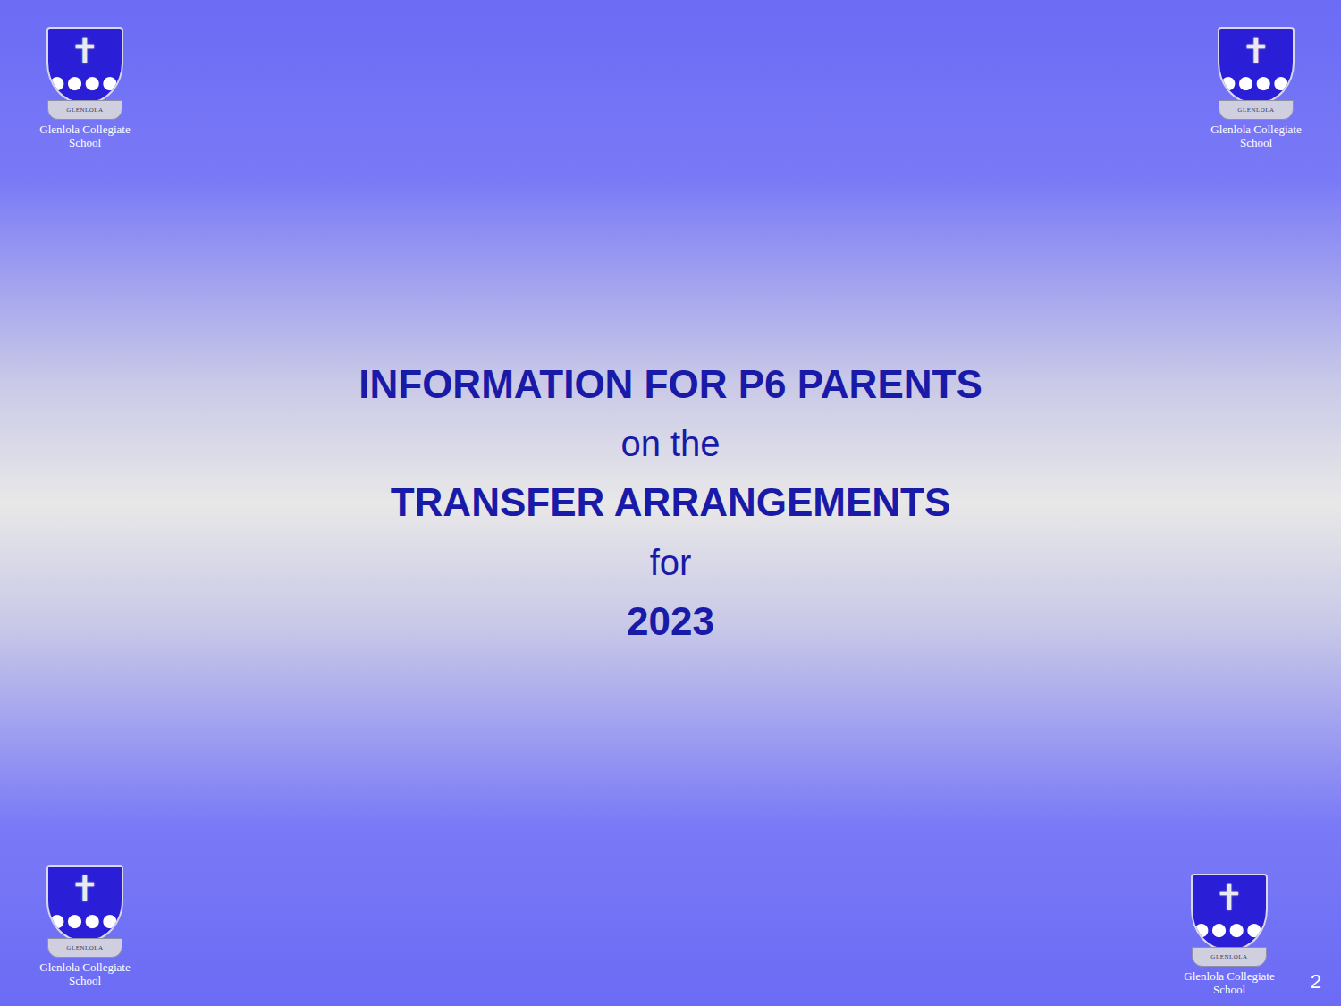✝
GLENLOLA
Glenlola Collegiate School
✝
GLENLOLA
Glenlola Collegiate School
INFORMATION FOR P6 PARENTS
on the
TRANSFER ARRANGEMENTS
for
2023
✝
GLENLOLA
Glenlola Collegiate School
✝
GLENLOLA
Glenlola Collegiate School
2